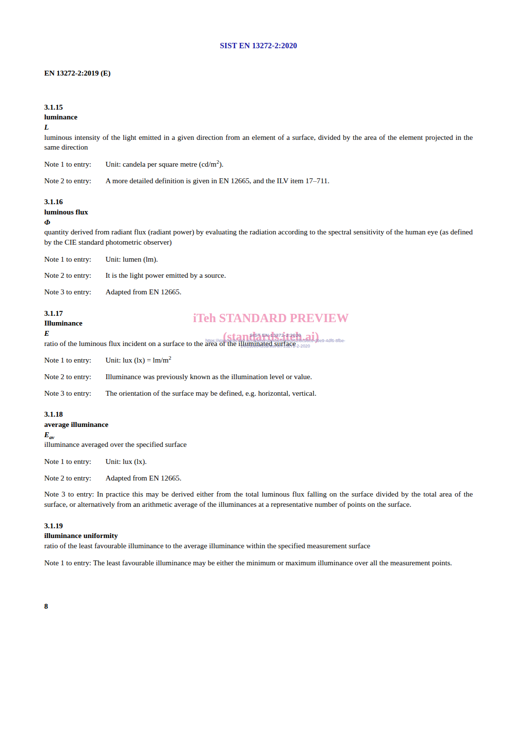SIST EN 13272-2:2020
EN 13272-2:2019 (E)
3.1.15
luminance
L
luminous intensity of the light emitted in a given direction from an element of a surface, divided by the area of the element projected in the same direction
Note 1 to entry: Unit: candela per square metre (cd/m2).
Note 2 to entry: A more detailed definition is given in EN 12665, and the ILV item 17–711.
3.1.16
luminous flux
Φ
quantity derived from radiant flux (radiant power) by evaluating the radiation according to the spectral sensitivity of the human eye (as defined by the CIE standard photometric observer)
Note 1 to entry: Unit: lumen (lm).
Note 2 to entry: It is the light power emitted by a source.
Note 3 to entry: Adapted from EN 12665.
iTeh STANDARD PREVIEW (standards.iteh.ai)
SIST EN 13272-2:2020
https://standards.iteh.ai/catalog/standards/sist/62f8c98c6-d9e9-4df6-8fbe-
24f130e0453d/sist-en-13272-2-2020
3.1.17
Illuminance
E
ratio of the luminous flux incident on a surface to the area of the illuminated surface
Note 1 to entry: Unit: lux (lx) = lm/m2
Note 2 to entry: Illuminance was previously known as the illumination level or value.
Note 3 to entry: The orientation of the surface may be defined, e.g. horizontal, vertical.
3.1.18
average illuminance
Eav
illuminance averaged over the specified surface
Note 1 to entry: Unit: lux (lx).
Note 2 to entry: Adapted from EN 12665.
Note 3 to entry: In practice this may be derived either from the total luminous flux falling on the surface divided by the total area of the surface, or alternatively from an arithmetic average of the illuminances at a representative number of points on the surface.
3.1.19
illuminance uniformity
ratio of the least favourable illuminance to the average illuminance within the specified measurement surface
Note 1 to entry: The least favourable illuminance may be either the minimum or maximum illuminance over all the measurement points.
8